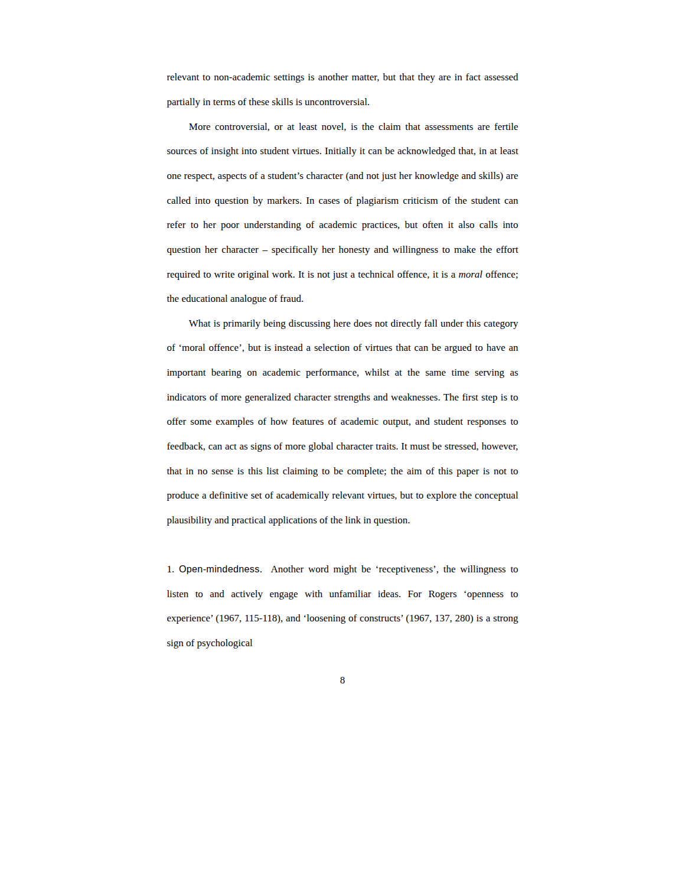relevant to non-academic settings is another matter, but that they are in fact assessed partially in terms of these skills is uncontroversial.
More controversial, or at least novel, is the claim that assessments are fertile sources of insight into student virtues. Initially it can be acknowledged that, in at least one respect, aspects of a student’s character (and not just her knowledge and skills) are called into question by markers. In cases of plagiarism criticism of the student can refer to her poor understanding of academic practices, but often it also calls into question her character – specifically her honesty and willingness to make the effort required to write original work. It is not just a technical offence, it is a moral offence; the educational analogue of fraud.
What is primarily being discussing here does not directly fall under this category of ‘moral offence’, but is instead a selection of virtues that can be argued to have an important bearing on academic performance, whilst at the same time serving as indicators of more generalized character strengths and weaknesses. The first step is to offer some examples of how features of academic output, and student responses to feedback, can act as signs of more global character traits. It must be stressed, however, that in no sense is this list claiming to be complete; the aim of this paper is not to produce a definitive set of academically relevant virtues, but to explore the conceptual plausibility and practical applications of the link in question.
1. Open-mindedness. Another word might be ‘receptiveness’, the willingness to listen to and actively engage with unfamiliar ideas. For Rogers ‘openness to experience’ (1967, 115-118), and ‘loosening of constructs’ (1967, 137, 280) is a strong sign of psychological
8